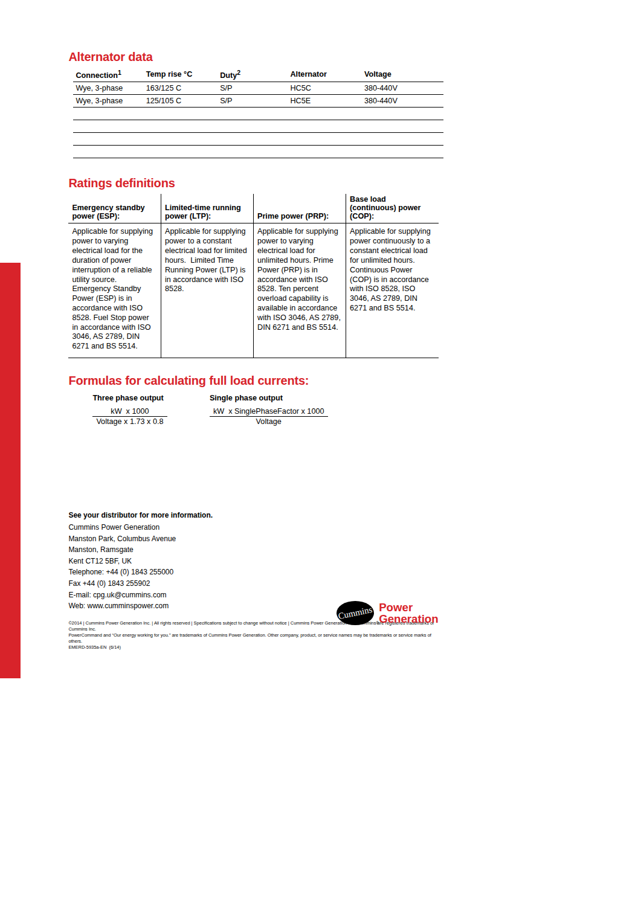Alternator data
| Connection 1 | Temp rise °C | Duty 2 | Alternator | Voltage |
| --- | --- | --- | --- | --- |
| Wye, 3-phase | 163/125 C | S/P | HC5C | 380-440V |
| Wye, 3-phase | 125/105 C | S/P | HC5E | 380-440V |
Ratings definitions
| Emergency standby power (ESP): | Limited-time running power (LTP): | Prime power (PRP): | Base load (continuous) power (COP): |
| --- | --- | --- | --- |
| Applicable for supplying power to varying electrical load for the duration of power interruption of a reliable utility source. Emergency Standby Power (ESP) is in accordance with ISO 8528. Fuel Stop power in accordance with ISO 3046, AS 2789, DIN 6271 and BS 5514. | Applicable for supplying power to a constant electrical load for limited hours. Limited Time Running Power (LTP) is in accordance with ISO 8528. | Applicable for supplying power to varying electrical load for unlimited hours. Prime Power (PRP) is in accordance with ISO 8528. Ten percent overload capability is available in accordance with ISO 3046, AS 2789, DIN 6271 and BS 5514. | Applicable for supplying power continuously to a constant electrical load for unlimited hours. Continuous Power (COP) is in accordance with ISO 8528, ISO 3046, AS 2789, DIN 6271 and BS 5514. |
Formulas for calculating full load currents:
Three phase output Single phase output
kW x 1000 Voltage x 1.73 x 0.8 kW x SinglePhaseFactor x 1000 Voltage
® Power
Generation
See your distributor for more information.
Cummins Power Generation
Manston Park, Columbus Avenue
Manston, Ramsgate
Kent CT12 5BF, UK
Telephone: +44 (0) 1843 255000
Fax +44 (0) 1843 255902
E-mail: cpg.uk@cummins.com
Web: www.cumminspower.com
©2014 | Cummins Power Generation Inc. | All rights reserved | Specifications subject to change without notice | Cummins Power Generation and Cummins are registered trademarks of Cummins Inc.
PowerCommand and “Our energy working for you.” are trademarks of Cummins Power Generation. Other company, product, or service names may be trademarks or service marks of others.
EMERD-5935a-EN (6/14)